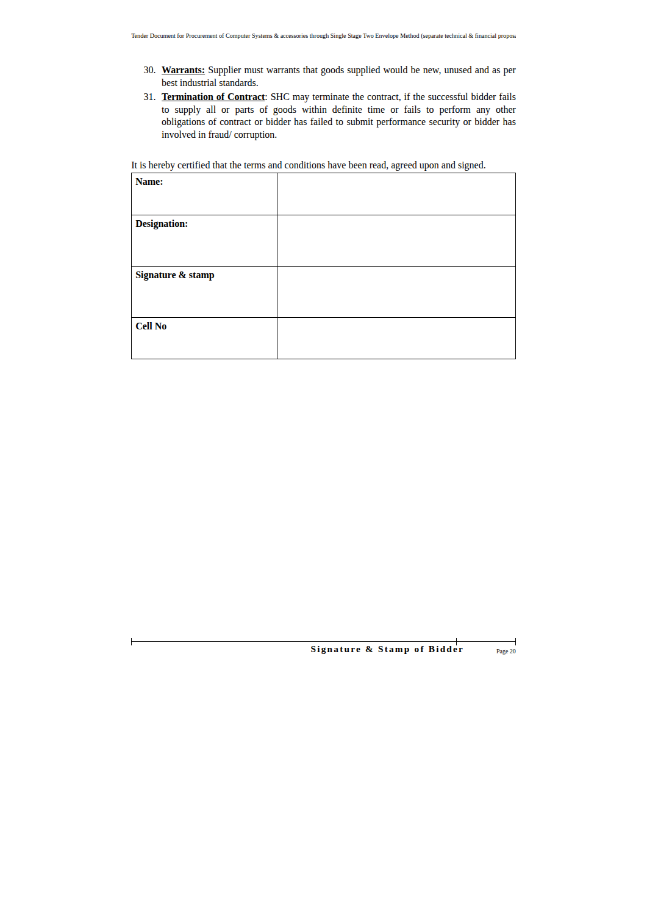Tender Document for Procurement of Computer Systems & accessories through Single Stage Two Envelope Method (separate technical & financial proposal)
30. Warrants: Supplier must warrants that goods supplied would be new, unused and as per best industrial standards.
31. Termination of Contract: SHC may terminate the contract, if the successful bidder fails to supply all or parts of goods within definite time or fails to perform any other obligations of contract or bidder has failed to submit performance security or bidder has involved in fraud/ corruption.
It is hereby certified that the terms and conditions have been read, agreed upon and signed.
| Name: | |
| Designation: | |
| Signature & stamp | |
| Cell No | |
Signature & Stamp of Bidder Page 20